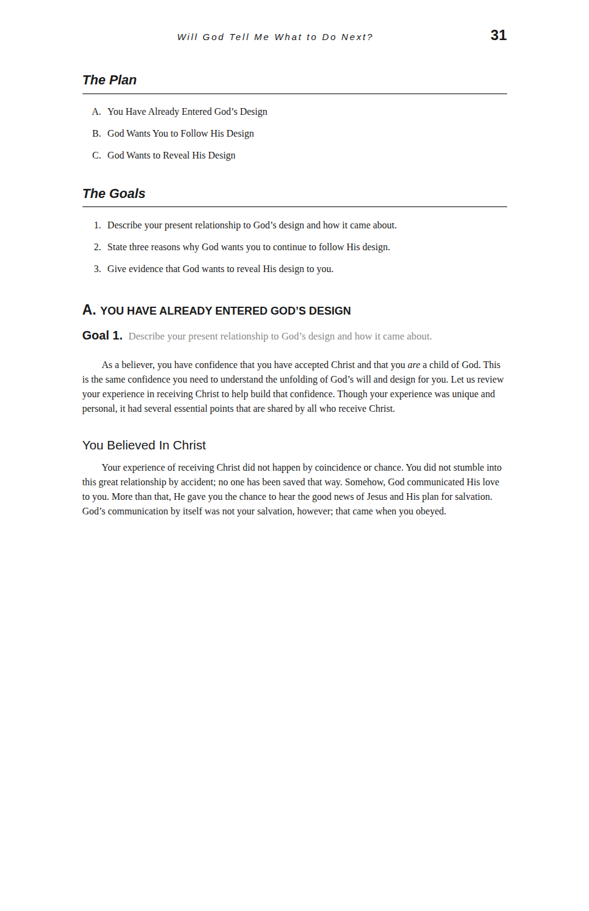Will God Tell Me What to Do Next?
31
The Plan
You Have Already Entered God’s Design
God Wants You to Follow His Design
God Wants to Reveal His Design
The Goals
Describe your present relationship to God’s design and how it came about.
State three reasons why God wants you to continue to follow His design.
Give evidence that God wants to reveal His design to you.
A. You Have Already Entered God’s Design
Goal 1. Describe your present relationship to God’s design and how it came about.
As a believer, you have confidence that you have accepted Christ and that you are a child of God. This is the same confidence you need to understand the unfolding of God’s will and design for you. Let us review your experience in receiving Christ to help build that confidence. Though your experience was unique and personal, it had several essential points that are shared by all who receive Christ.
You Believed In Christ
Your experience of receiving Christ did not happen by coincidence or chance. You did not stumble into this great relationship by accident; no one has been saved that way. Somehow, God communicated His love to you. More than that, He gave you the chance to hear the good news of Jesus and His plan for salvation. God’s communication by itself was not your salvation, however; that came when you obeyed.